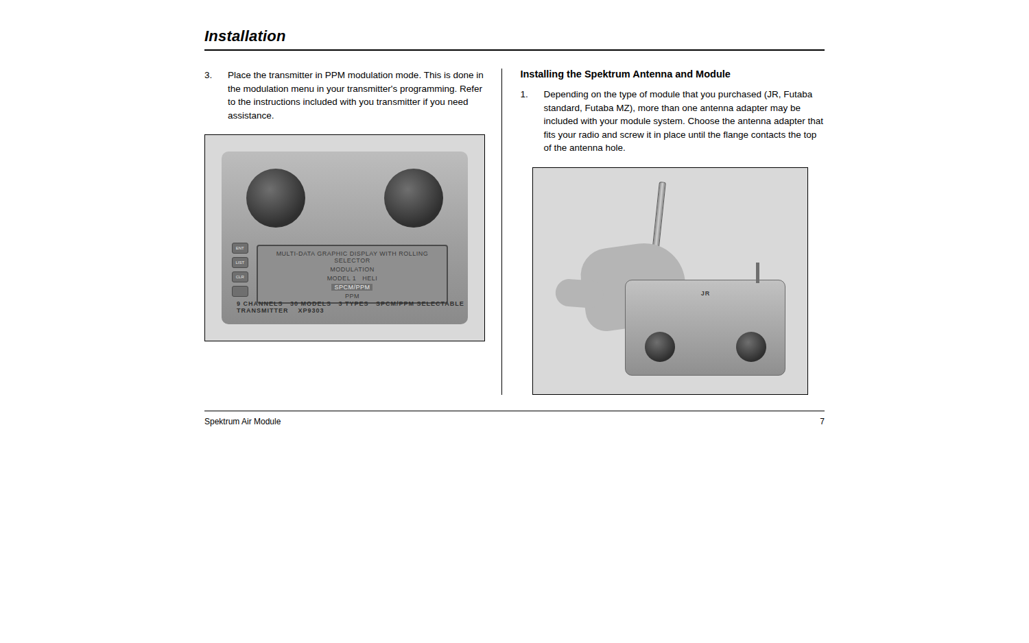Installation
3.
Place the transmitter in PPM modulation mode. This is done in the modulation menu in your transmitter's programming. Refer to the instructions included with you transmitter if you need assistance.
ENT LIST CLR
MULTI-DATA GRAPHIC DISPLAY WITH ROLLING SELECTOR MODULATION MODEL 1 HELI SPCM/PPM PPM
9 CHANNELS 30 MODELS 3 TYPES SPCM/PPM SELECTABLE TRANSMITTER XP9303
Installing the Spektrum Antenna and Module
1.
Depending on the type of module that you purchased (JR, Futaba standard, Futaba MZ), more than one antenna adapter may be included with your module system. Choose the antenna adapter that fits your radio and screw it in place until the flange contacts the top of the antenna hole.
JR
Spektrum Air Module
7